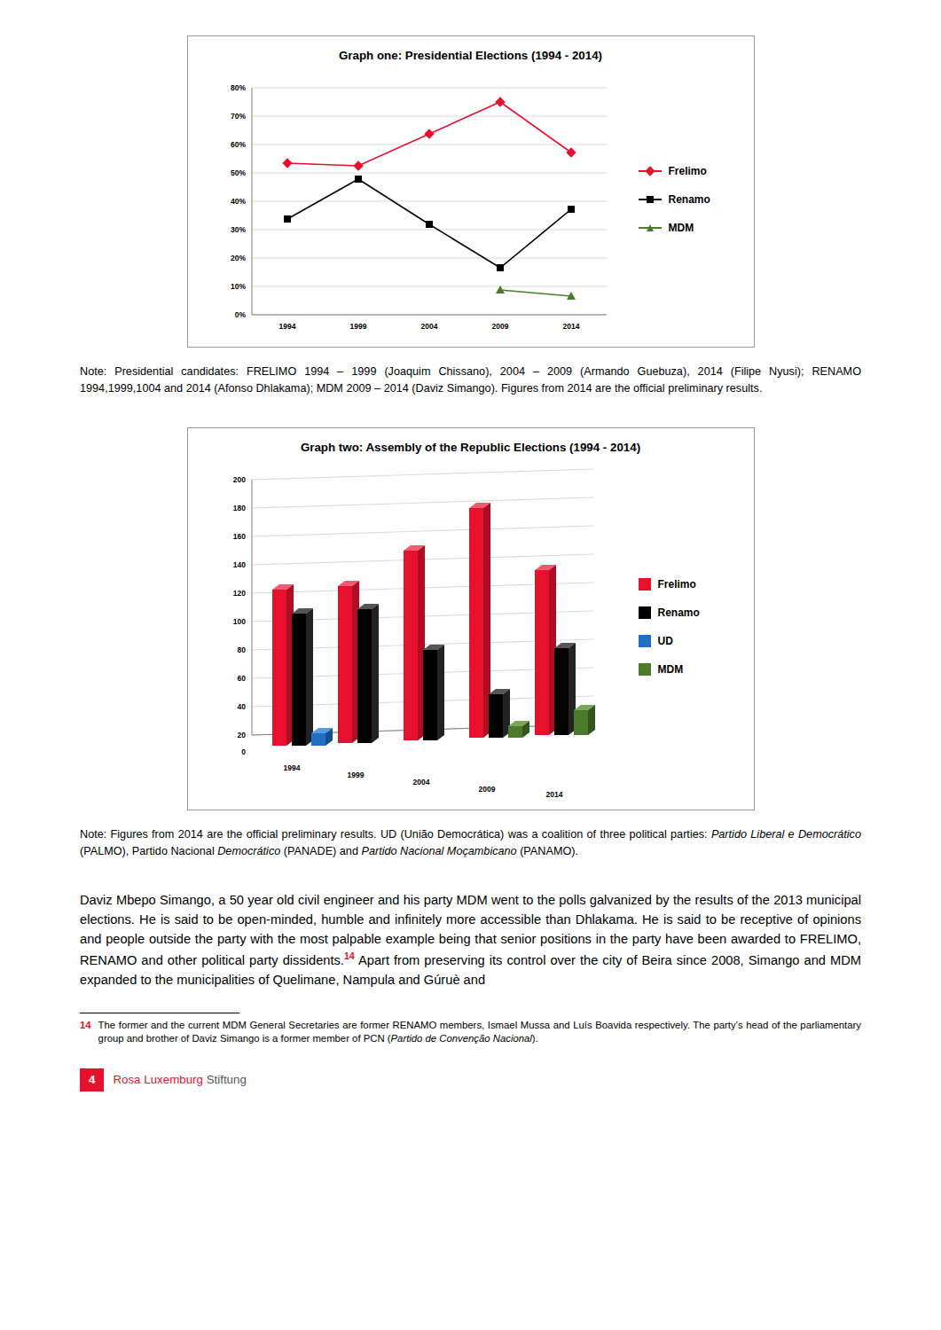Graph one: Presidential Elections (1994 - 2014)
80% 70% 60% 50% 40% 30% 20% 10% 0% 1994 1999 2004 2009 2014
Frelimo
Renamo
MDM
Note: Presidential candidates: FRELIMO 1994 – 1999 (Joaquim Chissano), 2004 – 2009 (Armando Guebuza), 2014 (Filipe Nyusi); RENAMO 1994,1999,1004 and 2014 (Afonso Dhlakama); MDM 2009 – 2014 (Daviz Simango). Figures from 2014 are the official preliminary results.
Graph two: Assembly of the Republic Elections (1994 - 2014)
200 180 160 140 120 100 80 60 40 20 0 1994 1999 2004 2009 2014
Frelimo
Renamo
UD
MDM
Note: Figures from 2014 are the official preliminary results. UD (União Democrática) was a coalition of three political parties: Partido Liberal e Democrático (PALMO), Partido Nacional Democrático (PANADE) and Partido Nacional Moçambicano (PANAMO).
Daviz Mbepo Simango, a 50 year old civil engineer and his party MDM went to the polls galvanized by the results of the 2013 municipal elections. He is said to be open-minded, humble and infinitely more accessible than Dhlakama. He is said to be receptive of opinions and people outside the party with the most palpable example being that senior positions in the party have been awarded to FRELIMO, RENAMO and other political party dissidents.14 Apart from preserving its control over the city of Beira since 2008, Simango and MDM expanded to the municipalities of Quelimane, Nampula and Gúruè and
14 The former and the current MDM General Secretaries are former RENAMO members, Ismael Mussa and Luís Boavida respectively. The party’s head of the parliamentary group and brother of Daviz Simango is a former member of PCN (Partido de Convenção Nacional).
4 Rosa Luxemburg Stiftung